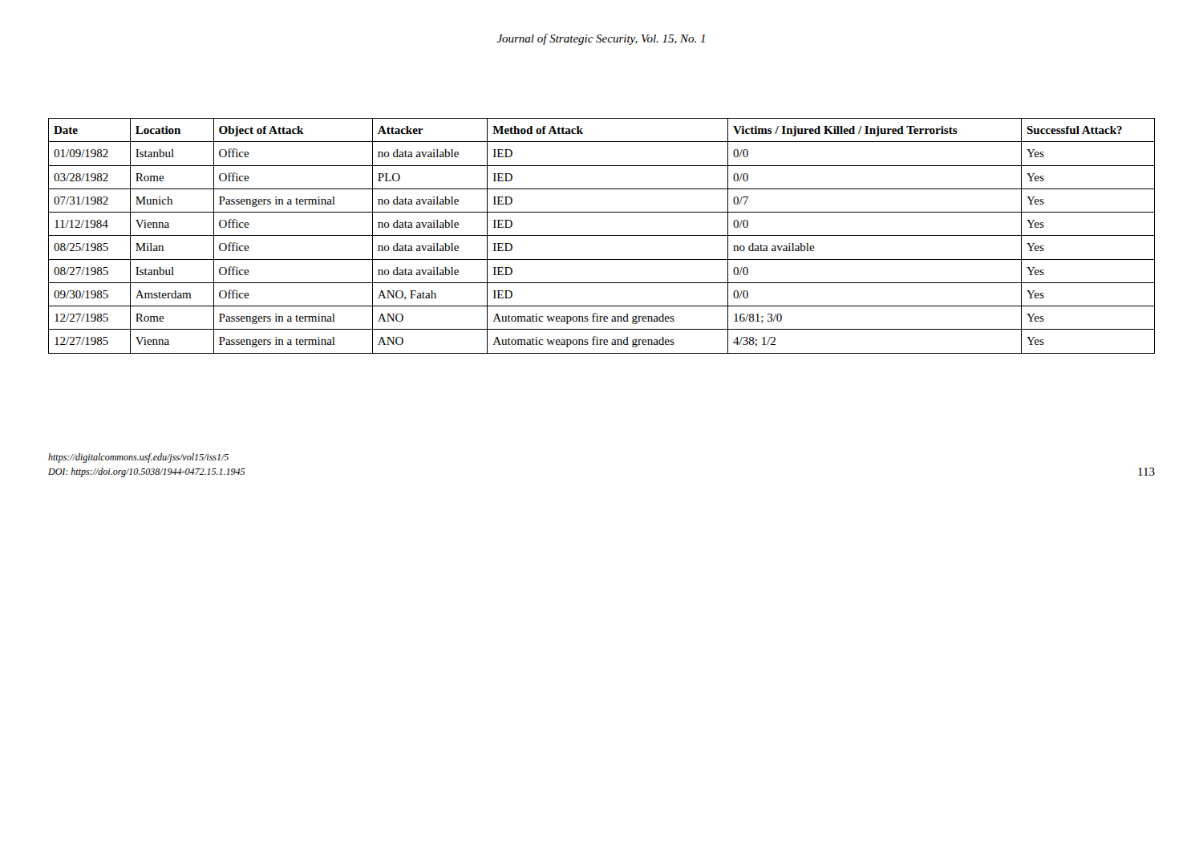Journal of Strategic Security, Vol. 15, No. 1
| Date | Location | Object of Attack | Attacker | Method of Attack | Victims / Injured Killed / Injured Terrorists | Successful Attack? |
| --- | --- | --- | --- | --- | --- | --- |
| 01/09/1982 | Istanbul | Office | no data available | IED | 0/0 | Yes |
| 03/28/1982 | Rome | Office | PLO | IED | 0/0 | Yes |
| 07/31/1982 | Munich | Passengers in a terminal | no data available | IED | 0/7 | Yes |
| 11/12/1984 | Vienna | Office | no data available | IED | 0/0 | Yes |
| 08/25/1985 | Milan | Office | no data available | IED | no data available | Yes |
| 08/27/1985 | Istanbul | Office | no data available | IED | 0/0 | Yes |
| 09/30/1985 | Amsterdam | Office | ANO, Fatah | IED | 0/0 | Yes |
| 12/27/1985 | Rome | Passengers in a terminal | ANO | Automatic weapons fire and grenades | 16/81; 3/0 | Yes |
| 12/27/1985 | Vienna | Passengers in a terminal | ANO | Automatic weapons fire and grenades | 4/38; 1/2 | Yes |
https://digitalcommons.usf.edu/jss/vol15/iss1/5
DOI: https://doi.org/10.5038/1944-0472.15.1.1945
113